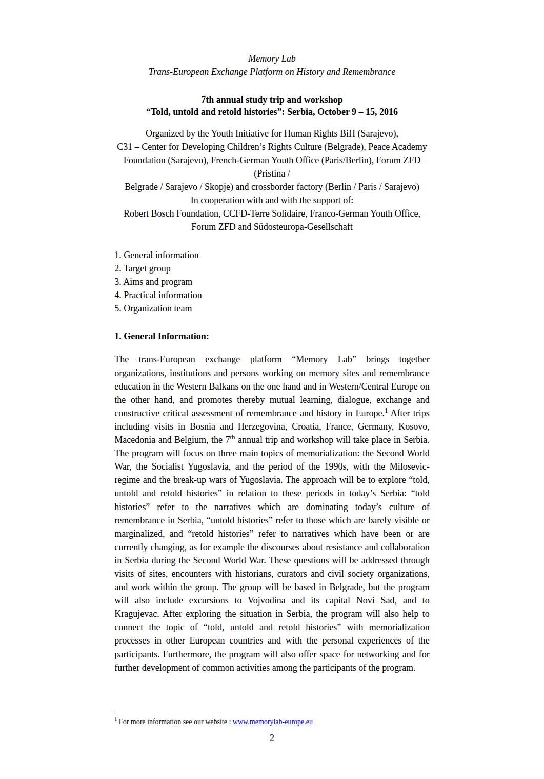Memory Lab
Trans-European Exchange Platform on History and Remembrance
7th annual study trip and workshop “Told, untold and retold histories”: Serbia, October 9 – 15, 2016
Organized by the Youth Initiative for Human Rights BiH (Sarajevo),
C31 – Center for Developing Children’s Rights Culture (Belgrade), Peace Academy
Foundation (Sarajevo), French-German Youth Office (Paris/Berlin), Forum ZFD (Pristina /
Belgrade / Sarajevo / Skopje) and crossborder factory (Berlin / Paris / Sarajevo)
In cooperation with and with the support of:
Robert Bosch Foundation, CCFD-Terre Solidaire, Franco-German Youth Office,
Forum ZFD and Südosteuropa-Gesellschaft
1. General information
2. Target group
3. Aims and program
4. Practical information
5. Organization team
1. General Information:
The trans-European exchange platform “Memory Lab” brings together organizations, institutions and persons working on memory sites and remembrance education in the Western Balkans on the one hand and in Western/Central Europe on the other hand, and promotes thereby mutual learning, dialogue, exchange and constructive critical assessment of remembrance and history in Europe.1 After trips including visits in Bosnia and Herzegovina, Croatia, France, Germany, Kosovo, Macedonia and Belgium, the 7th annual trip and workshop will take place in Serbia. The program will focus on three main topics of memorialization: the Second World War, the Socialist Yugoslavia, and the period of the 1990s, with the Milosevic-regime and the break-up wars of Yugoslavia. The approach will be to explore “told, untold and retold histories” in relation to these periods in today’s Serbia: “told histories” refer to the narratives which are dominating today’s culture of remembrance in Serbia, “untold histories” refer to those which are barely visible or marginalized, and “retold histories” refer to narratives which have been or are currently changing, as for example the discourses about resistance and collaboration in Serbia during the Second World War. These questions will be addressed through visits of sites, encounters with historians, curators and civil society organizations, and work within the group. The group will be based in Belgrade, but the program will also include excursions to Vojvodina and its capital Novi Sad, and to Kragujevac. After exploring the situation in Serbia, the program will also help to connect the topic of “told, untold and retold histories” with memorialization processes in other European countries and with the personal experiences of the participants. Furthermore, the program will also offer space for networking and for further development of common activities among the participants of the program.
1 For more information see our website : www.memorylab-europe.eu
2